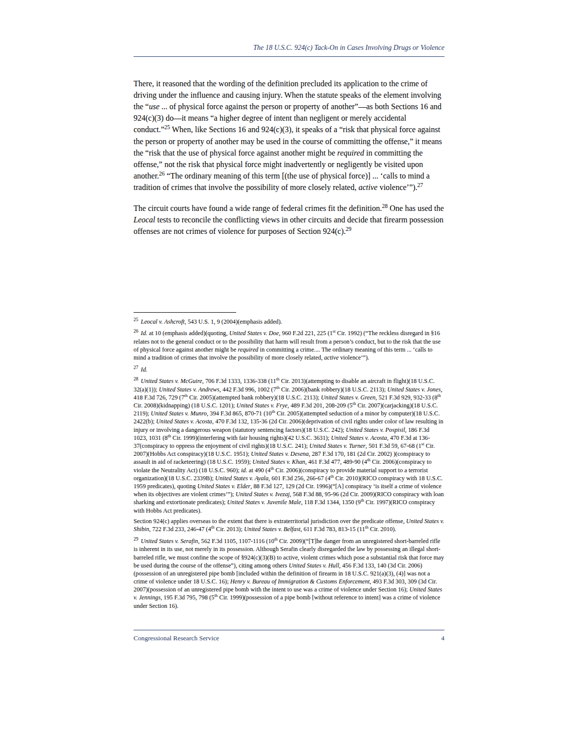The 18 U.S.C. 924(c) Tack-On in Cases Involving Drugs or Violence
There, it reasoned that the wording of the definition precluded its application to the crime of driving under the influence and causing injury. When the statute speaks of the element involving the “use ... of physical force against the person or property of another”—as both Sections 16 and 924(c)(3) do—it means “a higher degree of intent than negligent or merely accidental conduct.”25 When, like Sections 16 and 924(c)(3), it speaks of a “risk that physical force against the person or property of another may be used in the course of committing the offense,” it means the “risk that the use of physical force against another might be required in committing the offense,” not the risk that physical force might inadvertently or negligently be visited upon another.26 “The ordinary meaning of this term [(the use of physical force)] ... ‘calls to mind a tradition of crimes that involve the possibility of more closely related, active violence’”).27
The circuit courts have found a wide range of federal crimes fit the definition.28 One has used the Leocal tests to reconcile the conflicting views in other circuits and decide that firearm possession offenses are not crimes of violence for purposes of Section 924(c).29
25 Leocal v. Ashcroft, 543 U.S. 1, 9 (2004)(emphasis added).
26 Id. at 10 (emphasis added)(quoting, United States v. Doe, 960 F.2d 221, 225 (1st Cir. 1992) (“The reckless disregard in §16 relates not to the general conduct or to the possibility that harm will result from a person’s conduct, but to the risk that the use of physical force against another might be required in committing a crime.... The ordinary meaning of this term ... ‘calls to mind a tradition of crimes that involve the possibility of more closely related, active violence’”).
27 Id.
28 United States v. McGuire, 706 F.3d 1333, 1336-338 (11th Cir. 2013)(attempting to disable an aircraft in flight)(18 U.S.C. 32(a)(1)); United States v. Andrews, 442 F.3d 996, 1002 (7th Cir. 2006)(bank robbery)(18 U.S.C. 2113); United States v. Jones, 418 F.3d 726, 729 (7th Cir. 2005)(attempted bank robbery)(18 U.S.C. 2113); United States v. Green, 521 F.3d 929, 932-33 (8th Cir. 2008)(kidnapping) (18 U.S.C. 1201); United States v. Frye, 489 F.3d 201, 208-209 (5th Cir. 2007)(carjacking)(18 U.S.C. 2119); United States v. Munro, 394 F.3d 865, 870-71 (10th Cir. 2005)(attempted seduction of a minor by computer)(18 U.S.C. 2422(b); United States v. Acosta, 470 F.3d 132, 135-36 (2d Cir. 2006)(deprivation of civil rights under color of law resulting in injury or involving a dangerous weapon (statutory sentencing factors)(18 U.S.C. 242); United States v. Pospisil, 186 F.3d 1023, 1031 (8th Cir. 1999)(interfering with fair housing rights)(42 U.S.C. 3631); United States v. Acosta, 470 F.3d at 136-37(conspiracy to oppress the enjoyment of civil rights)(18 U.S.C. 241); United States v. Turner, 501 F.3d 59, 67-68 (1st Cir. 2007)(Hobbs Act conspiracy)(18 U.S.C. 1951); United States v. Desena, 287 F.3d 170, 181 (2d Cir. 2002) )(conspiracy to assault in aid of racketeering) (18 U.S.C. 1959); United States v. Khan, 461 F.3d 477, 489-90 (4th Cir. 2006)(conspiracy to violate the Neutrality Act) (18 U.S.C. 960); id. at 490 (4th Cir. 2006)(conspiracy to provide material support to a terrorist organization)(18 U.S.C. 2339B); United States v. Ayala, 601 F.3d 256, 266-67 (4th Cir. 2010)(RICO conspiracy with 18 U.S.C. 1959 predicates), quoting United States v. Elder, 88 F.3d 127, 129 (2d Cir. 1996)(“[A] conspiracy ‘is itself a crime of violence when its objectives are violent crimes’”); United States v. Ivezaj, 568 F.3d 88, 95-96 (2d Cir. 2009)(RICO conspiracy with loan sharking and extortionate predicates); United States v. Juvenile Male, 118 F.3d 1344, 1350 (9th Cir. 1997)(RICO conspiracy with Hobbs Act predicates).
Section 924(c) applies overseas to the extent that there is extraterritorial jurisdiction over the predicate offense, United States v. Shibin, 722 F.3d 233, 246-47 (4th Cir. 2013); United States v. Belfast, 611 F.3d 783, 813-15 (11th Cir. 2010).
29 United States v. Serafin, 562 F.3d 1105, 1107-1116 (10th Cir. 2009)(“[T]he danger from an unregistered short-barreled rifle is inherent in its use, not merely in its possession. Although Serafin clearly disregarded the law by possessing an illegal short-barreled rifle, we must confine the scope of §924(c)(3)(B) to active, violent crimes which pose a substantial risk that force may be used during the course of the offense”), citing among others United States v. Hull, 456 F.3d 133, 140 (3d Cir. 2006) (possession of an unregistered pipe bomb [included within the definition of firearm in 18 U.S.C. 921(a)(3), (4)] was not a crime of violence under 18 U.S.C. 16); Henry v. Bureau of Immigration & Customs Enforcement, 493 F.3d 303, 309 (3d Cir. 2007)(possession of an unregistered pipe bomb with the intent to use was a crime of violence under Section 16); United States v. Jennings, 195 F.3d 795, 798 (5th Cir. 1999)(possession of a pipe bomb [without reference to intent] was a crime of violence under Section 16).
Congressional Research Service 4